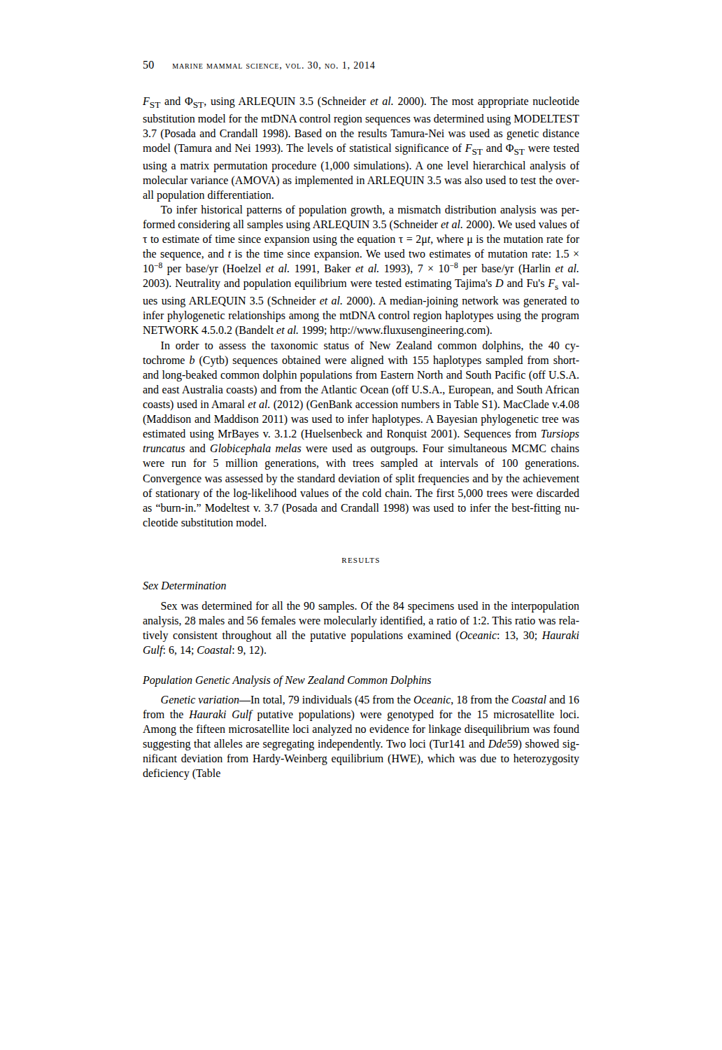50 Marine Mammal Science, Vol. 30, No. 1, 2014
FST and ΦST, using ARLEQUIN 3.5 (Schneider et al. 2000). The most appropriate nucleotide substitution model for the mtDNA control region sequences was determined using MODELTEST 3.7 (Posada and Crandall 1998). Based on the results Tamura-Nei was used as genetic distance model (Tamura and Nei 1993). The levels of statistical significance of FST and ΦST were tested using a matrix permutation procedure (1,000 simulations). A one level hierarchical analysis of molecular variance (AMOVA) as implemented in ARLEQUIN 3.5 was also used to test the overall population differentiation.
To infer historical patterns of population growth, a mismatch distribution analysis was performed considering all samples using ARLEQUIN 3.5 (Schneider et al. 2000). We used values of τ to estimate of time since expansion using the equation τ = 2μt, where μ is the mutation rate for the sequence, and t is the time since expansion. We used two estimates of mutation rate: 1.5 × 10−8 per base/yr (Hoelzel et al. 1991, Baker et al. 1993), 7 × 10−8 per base/yr (Harlin et al. 2003). Neutrality and population equilibrium were tested estimating Tajima's D and Fu's Fs values using ARLEQUIN 3.5 (Schneider et al. 2000). A median-joining network was generated to infer phylogenetic relationships among the mtDNA control region haplotypes using the program NETWORK 4.5.0.2 (Bandelt et al. 1999; http://www.fluxusengineering.com).
In order to assess the taxonomic status of New Zealand common dolphins, the 40 cytochrome b (Cytb) sequences obtained were aligned with 155 haplotypes sampled from short- and long-beaked common dolphin populations from Eastern North and South Pacific (off U.S.A. and east Australia coasts) and from the Atlantic Ocean (off U.S.A., European, and South African coasts) used in Amaral et al. (2012) (GenBank accession numbers in Table S1). MacClade v.4.08 (Maddison and Maddison 2011) was used to infer haplotypes. A Bayesian phylogenetic tree was estimated using MrBayes v. 3.1.2 (Huelsenbeck and Ronquist 2001). Sequences from Tursiops truncatus and Globicephala melas were used as outgroups. Four simultaneous MCMC chains were run for 5 million generations, with trees sampled at intervals of 100 generations. Convergence was assessed by the standard deviation of split frequencies and by the achievement of stationary of the log-likelihood values of the cold chain. The first 5,000 trees were discarded as “burn-in.” Modeltest v. 3.7 (Posada and Crandall 1998) was used to infer the best-fitting nucleotide substitution model.
Results
Sex Determination
Sex was determined for all the 90 samples. Of the 84 specimens used in the interpopulation analysis, 28 males and 56 females were molecularly identified, a ratio of 1:2. This ratio was relatively consistent throughout all the putative populations examined (Oceanic: 13, 30; Hauraki Gulf: 6, 14; Coastal: 9, 12).
Population Genetic Analysis of New Zealand Common Dolphins
Genetic variation—In total, 79 individuals (45 from the Oceanic, 18 from the Coastal and 16 from the Hauraki Gulf putative populations) were genotyped for the 15 microsatellite loci. Among the fifteen microsatellite loci analyzed no evidence for linkage disequilibrium was found suggesting that alleles are segregating independently. Two loci (Tur141 and Dde59) showed significant deviation from Hardy-Weinberg equilibrium (HWE), which was due to heterozygosity deficiency (Table